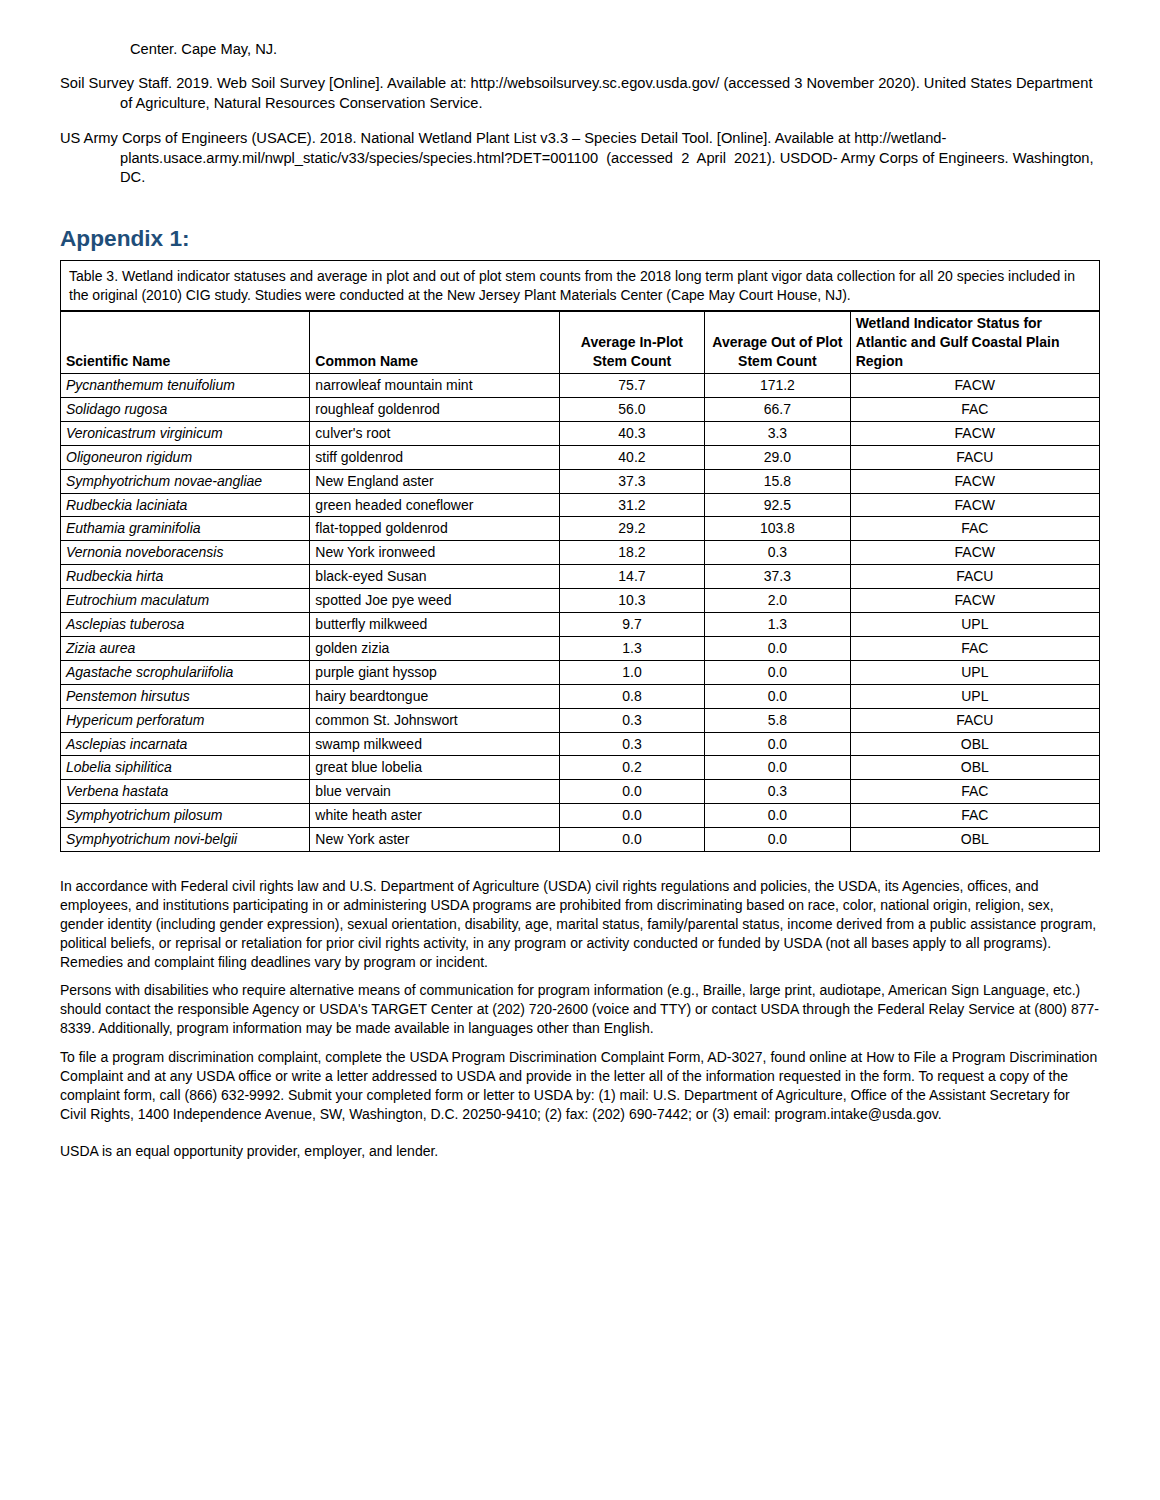Center. Cape May, NJ.
Soil Survey Staff. 2019. Web Soil Survey [Online]. Available at: http://websoilsurvey.sc.egov.usda.gov/ (accessed 3 November 2020). United States Department of Agriculture, Natural Resources Conservation Service.
US Army Corps of Engineers (USACE). 2018. National Wetland Plant List v3.3 – Species Detail Tool. [Online]. Available at http://wetland-plants.usace.army.mil/nwpl_static/v33/species/species.html?DET=001100 (accessed 2 April 2021). USDOD- Army Corps of Engineers. Washington, DC.
Appendix 1:
Table 3. Wetland indicator statuses and average in plot and out of plot stem counts from the 2018 long term plant vigor data collection for all 20 species included in the original (2010) CIG study. Studies were conducted at the New Jersey Plant Materials Center (Cape May Court House, NJ).
| Scientific Name | Common Name | Average In-Plot Stem Count | Average Out of Plot Stem Count | Wetland Indicator Status for Atlantic and Gulf Coastal Plain Region |
| --- | --- | --- | --- | --- |
| Pycnanthemum tenuifolium | narrowleaf mountain mint | 75.7 | 171.2 | FACW |
| Solidago rugosa | roughleaf goldenrod | 56.0 | 66.7 | FAC |
| Veronicastrum virginicum | culver's root | 40.3 | 3.3 | FACW |
| Oligoneuron rigidum | stiff goldenrod | 40.2 | 29.0 | FACU |
| Symphyotrichum novae-angliae | New England aster | 37.3 | 15.8 | FACW |
| Rudbeckia laciniata | green headed coneflower | 31.2 | 92.5 | FACW |
| Euthamia graminifolia | flat-topped goldenrod | 29.2 | 103.8 | FAC |
| Vernonia noveboracensis | New York ironweed | 18.2 | 0.3 | FACW |
| Rudbeckia hirta | black-eyed Susan | 14.7 | 37.3 | FACU |
| Eutrochium maculatum | spotted Joe pye weed | 10.3 | 2.0 | FACW |
| Asclepias tuberosa | butterfly milkweed | 9.7 | 1.3 | UPL |
| Zizia aurea | golden zizia | 1.3 | 0.0 | FAC |
| Agastache scrophulariifolia | purple giant hyssop | 1.0 | 0.0 | UPL |
| Penstemon hirsutus | hairy beardtongue | 0.8 | 0.0 | UPL |
| Hypericum perforatum | common St. Johnswort | 0.3 | 5.8 | FACU |
| Asclepias incarnata | swamp milkweed | 0.3 | 0.0 | OBL |
| Lobelia siphilitica | great blue lobelia | 0.2 | 0.0 | OBL |
| Verbena hastata | blue vervain | 0.0 | 0.3 | FAC |
| Symphyotrichum pilosum | white heath aster | 0.0 | 0.0 | FAC |
| Symphyotrichum novi-belgii | New York aster | 0.0 | 0.0 | OBL |
In accordance with Federal civil rights law and U.S. Department of Agriculture (USDA) civil rights regulations and policies, the USDA, its Agencies, offices, and employees, and institutions participating in or administering USDA programs are prohibited from discriminating based on race, color, national origin, religion, sex, gender identity (including gender expression), sexual orientation, disability, age, marital status, family/parental status, income derived from a public assistance program, political beliefs, or reprisal or retaliation for prior civil rights activity, in any program or activity conducted or funded by USDA (not all bases apply to all programs). Remedies and complaint filing deadlines vary by program or incident.
Persons with disabilities who require alternative means of communication for program information (e.g., Braille, large print, audiotape, American Sign Language, etc.) should contact the responsible Agency or USDA's TARGET Center at (202) 720-2600 (voice and TTY) or contact USDA through the Federal Relay Service at (800) 877-8339. Additionally, program information may be made available in languages other than English.
To file a program discrimination complaint, complete the USDA Program Discrimination Complaint Form, AD-3027, found online at How to File a Program Discrimination Complaint and at any USDA office or write a letter addressed to USDA and provide in the letter all of the information requested in the form. To request a copy of the complaint form, call (866) 632-9992. Submit your completed form or letter to USDA by: (1) mail: U.S. Department of Agriculture, Office of the Assistant Secretary for Civil Rights, 1400 Independence Avenue, SW, Washington, D.C. 20250-9410; (2) fax: (202) 690-7442; or (3) email: program.intake@usda.gov.
USDA is an equal opportunity provider, employer, and lender.